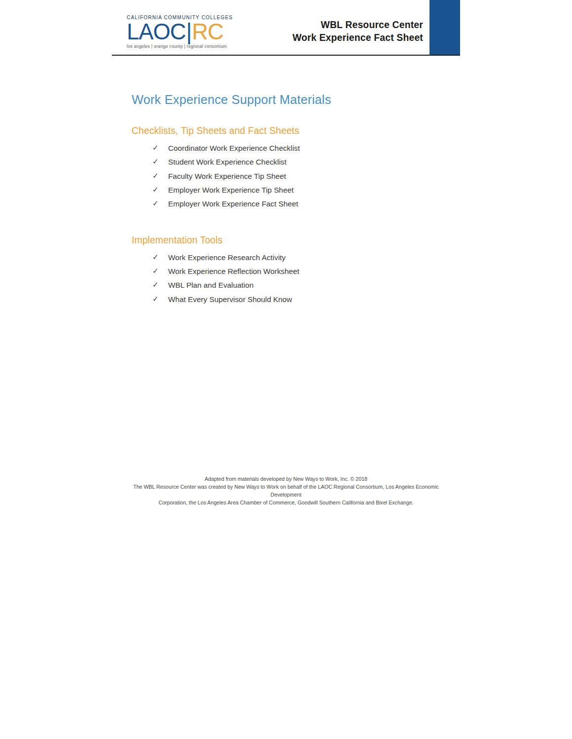CALIFORNIA COMMUNITY COLLEGES
LA OC|RC
los angeles | orange county | regional consortium
WBL Resource Center
Work Experience Fact Sheet
Work Experience Support Materials
Checklists, Tip Sheets and Fact Sheets
Coordinator Work Experience Checklist
Student Work Experience Checklist
Faculty Work Experience Tip Sheet
Employer Work Experience Tip Sheet
Employer Work Experience Fact Sheet
Implementation Tools
Work Experience Research Activity
Work Experience Reflection Worksheet
WBL Plan and Evaluation
What Every Supervisor Should Know
Adapted from materials developed by New Ways to Work, Inc. © 2018
The WBL Resource Center was created by New Ways to Work on behalf of the LAOC Regional Consortium, Los Angeles Economic Development
Corporation, the Los Angeles Area Chamber of Commerce, Goodwill Southern California and Bixel Exchange.